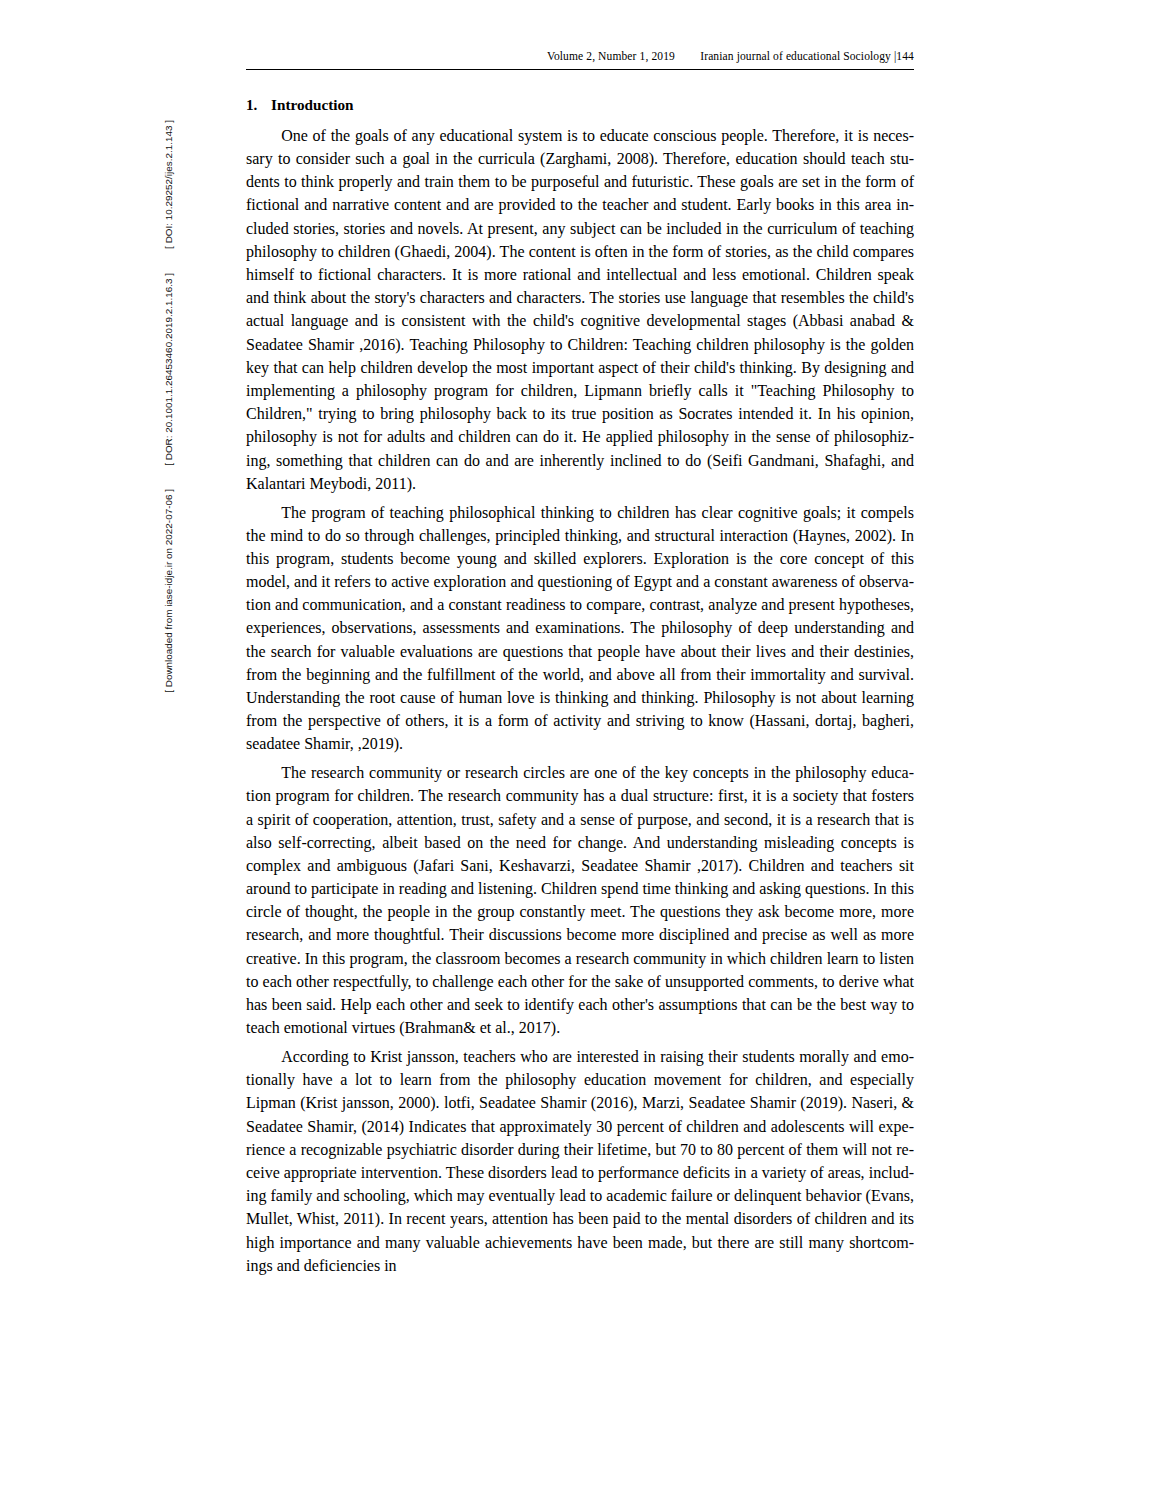[ DOI: 10.29252/ijes.2.1.143 ] [ DOR: 20.1001.1.26453460.2019.2.1.16.3 ] [ Downloaded from iase-idje.ir on 2022-07-06 ]
Volume 2, Number 1, 2019 Iranian journal of educational Sociology |144
1. Introduction
One of the goals of any educational system is to educate conscious people. Therefore, it is necessary to consider such a goal in the curricula (Zarghami, 2008). Therefore, education should teach students to think properly and train them to be purposeful and futuristic. These goals are set in the form of fictional and narrative content and are provided to the teacher and student. Early books in this area included stories, stories and novels. At present, any subject can be included in the curriculum of teaching philosophy to children (Ghaedi, 2004). The content is often in the form of stories, as the child compares himself to fictional characters. It is more rational and intellectual and less emotional. Children speak and think about the story's characters and characters. The stories use language that resembles the child's actual language and is consistent with the child's cognitive developmental stages (Abbasi anabad & Seadatee Shamir ,2016). Teaching Philosophy to Children: Teaching children philosophy is the golden key that can help children develop the most important aspect of their child's thinking. By designing and implementing a philosophy program for children, Lipmann briefly calls it "Teaching Philosophy to Children," trying to bring philosophy back to its true position as Socrates intended it. In his opinion, philosophy is not for adults and children can do it. He applied philosophy in the sense of philosophizing, something that children can do and are inherently inclined to do (Seifi Gandmani, Shafaghi, and Kalantari Meybodi, 2011).
The program of teaching philosophical thinking to children has clear cognitive goals; it compels the mind to do so through challenges, principled thinking, and structural interaction (Haynes, 2002). In this program, students become young and skilled explorers. Exploration is the core concept of this model, and it refers to active exploration and questioning of Egypt and a constant awareness of observation and communication, and a constant readiness to compare, contrast, analyze and present hypotheses, experiences, observations, assessments and examinations. The philosophy of deep understanding and the search for valuable evaluations are questions that people have about their lives and their destinies, from the beginning and the fulfillment of the world, and above all from their immortality and survival. Understanding the root cause of human love is thinking and thinking. Philosophy is not about learning from the perspective of others, it is a form of activity and striving to know (Hassani, dortaj, bagheri, seadatee Shamir, ,2019).
The research community or research circles are one of the key concepts in the philosophy education program for children. The research community has a dual structure: first, it is a society that fosters a spirit of cooperation, attention, trust, safety and a sense of purpose, and second, it is a research that is also self-correcting, albeit based on the need for change. And understanding misleading concepts is complex and ambiguous (Jafari Sani, Keshavarzi, Seadatee Shamir ,2017). Children and teachers sit around to participate in reading and listening. Children spend time thinking and asking questions. In this circle of thought, the people in the group constantly meet. The questions they ask become more, more research, and more thoughtful. Their discussions become more disciplined and precise as well as more creative. In this program, the classroom becomes a research community in which children learn to listen to each other respectfully, to challenge each other for the sake of unsupported comments, to derive what has been said. Help each other and seek to identify each other's assumptions that can be the best way to teach emotional virtues (Brahman& et al., 2017).
According to Krist jansson, teachers who are interested in raising their students morally and emotionally have a lot to learn from the philosophy education movement for children, and especially Lipman (Krist jansson, 2000). lotfi, Seadatee Shamir (2016), Marzi, Seadatee Shamir (2019). Naseri, & Seadatee Shamir, (2014) Indicates that approximately 30 percent of children and adolescents will experience a recognizable psychiatric disorder during their lifetime, but 70 to 80 percent of them will not receive appropriate intervention. These disorders lead to performance deficits in a variety of areas, including family and schooling, which may eventually lead to academic failure or delinquent behavior (Evans, Mullet, Whist, 2011). In recent years, attention has been paid to the mental disorders of children and its high importance and many valuable achievements have been made, but there are still many shortcomings and deficiencies in